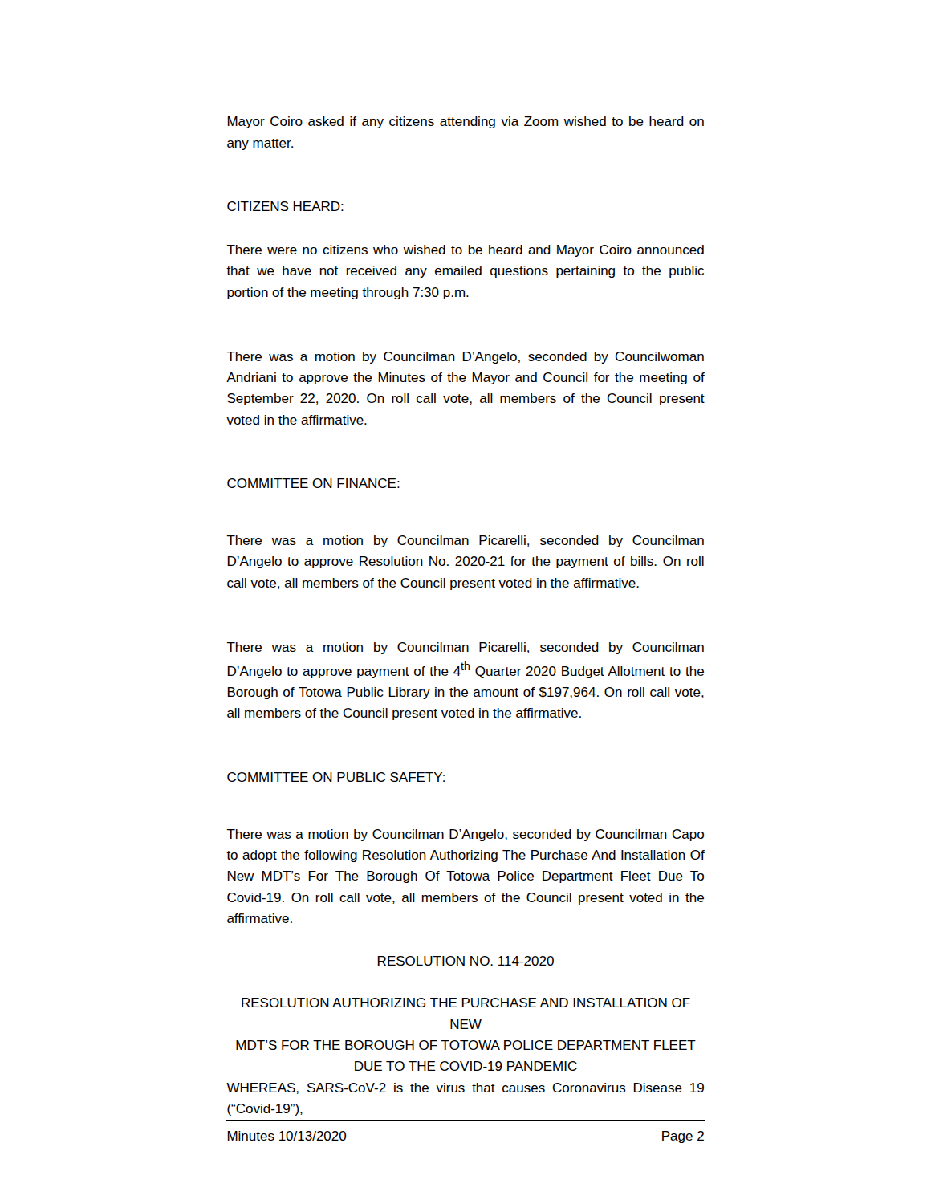Mayor Coiro asked if any citizens attending via Zoom wished to be heard on any matter.
CITIZENS HEARD:
There were no citizens who wished to be heard and Mayor Coiro announced that we have not received any emailed questions pertaining to the public portion of the meeting through 7:30 p.m.
There was a motion by Councilman D’Angelo, seconded by Councilwoman Andriani to approve the Minutes of the Mayor and Council for the meeting of September 22, 2020. On roll call vote, all members of the Council present voted in the affirmative.
COMMITTEE ON FINANCE:
There was a motion by Councilman Picarelli, seconded by Councilman D’Angelo to approve Resolution No. 2020-21 for the payment of bills. On roll call vote, all members of the Council present voted in the affirmative.
There was a motion by Councilman Picarelli, seconded by Councilman D’Angelo to approve payment of the 4th Quarter 2020 Budget Allotment to the Borough of Totowa Public Library in the amount of $197,964. On roll call vote, all members of the Council present voted in the affirmative.
COMMITTEE ON PUBLIC SAFETY:
There was a motion by Councilman D’Angelo, seconded by Councilman Capo to adopt the following Resolution Authorizing The Purchase And Installation Of New MDT’s For The Borough Of Totowa Police Department Fleet Due To Covid-19. On roll call vote, all members of the Council present voted in the affirmative.
RESOLUTION NO. 114-2020
RESOLUTION AUTHORIZING THE PURCHASE AND INSTALLATION OF NEW
MDT’S FOR THE BOROUGH OF TOTOWA POLICE DEPARTMENT FLEET
DUE TO THE COVID-19 PANDEMIC
WHEREAS, SARS-CoV-2 is the virus that causes Coronavirus Disease 19 (“Covid-19”),
Minutes 10/13/2020 Page 2